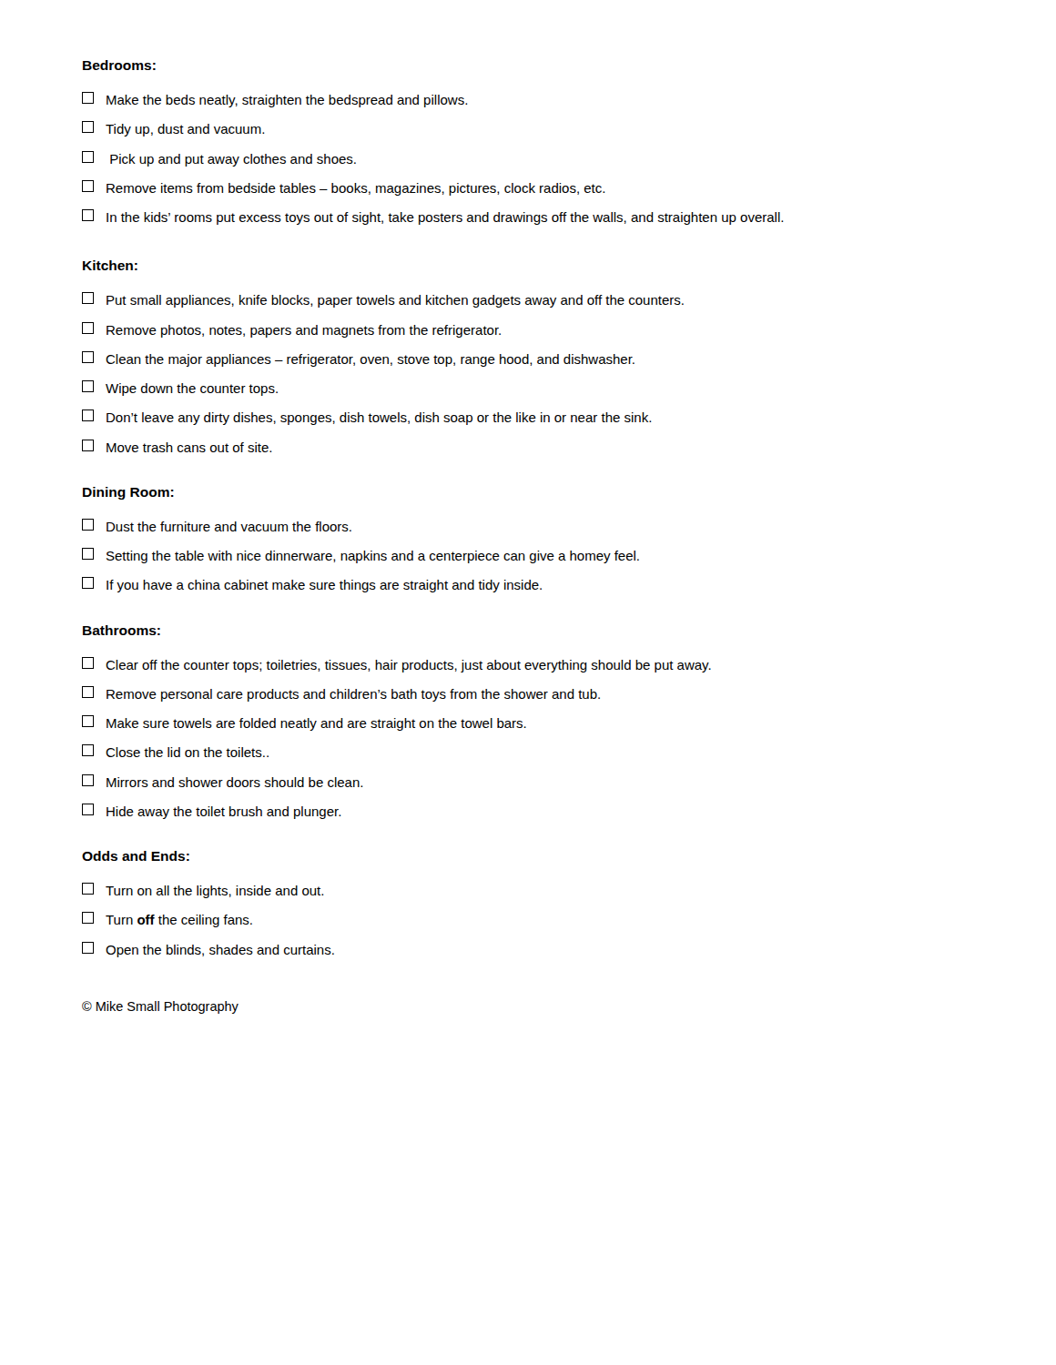Bedrooms:
Make the beds neatly, straighten the bedspread and pillows.
Tidy up, dust and vacuum.
Pick up and put away clothes and shoes.
Remove items from bedside tables – books, magazines, pictures, clock radios, etc.
In the kids’ rooms put excess toys out of sight, take posters and drawings off the walls, and straighten up overall.
Kitchen:
Put small appliances, knife blocks, paper towels and kitchen gadgets away and off the counters.
Remove photos, notes, papers and magnets from the refrigerator.
Clean the major appliances – refrigerator, oven, stove top, range hood, and dishwasher.
Wipe down the counter tops.
Don’t leave any dirty dishes, sponges, dish towels, dish soap or the like in or near the sink.
Move trash cans out of site.
Dining Room:
Dust the furniture and vacuum the floors.
Setting the table with nice dinnerware, napkins and a centerpiece can give a homey feel.
If you have a china cabinet make sure things are straight and tidy inside.
Bathrooms:
Clear off the counter tops; toiletries, tissues, hair products, just about everything should be put away.
Remove personal care products and children’s bath toys from the shower and tub.
Make sure towels are folded neatly and are straight on the towel bars.
Close the lid on the toilets..
Mirrors and shower doors should be clean.
Hide away the toilet brush and plunger.
Odds and Ends:
Turn on all the lights, inside and out.
Turn off the ceiling fans.
Open the blinds, shades and curtains.
© Mike Small Photography